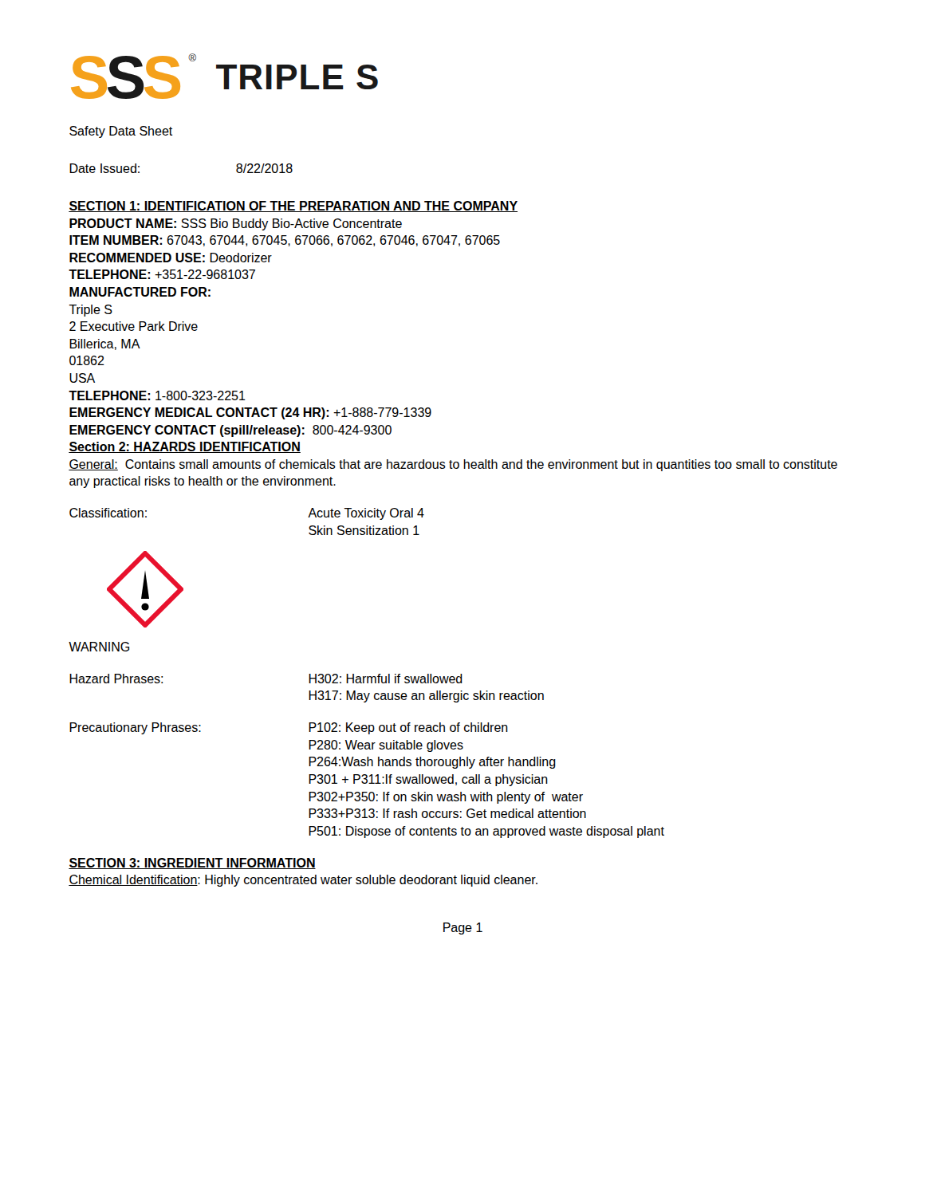S S S ®
TRIPLE S
Safety Data Sheet
Date Issued: 8/22/2018
SECTION 1: IDENTIFICATION OF THE PREPARATION AND THE COMPANY
PRODUCT NAME: SSS Bio Buddy Bio-Active Concentrate
ITEM NUMBER: 67043, 67044, 67045, 67066, 67062, 67046, 67047, 67065
RECOMMENDED USE: Deodorizer
TELEPHONE: +351-22-9681037
MANUFACTURED FOR:
Triple S
2 Executive Park Drive
Billerica, MA
01862
USA
TELEPHONE: 1-800-323-2251
EMERGENCY MEDICAL CONTACT (24 HR): +1-888-779-1339
EMERGENCY CONTACT (spill/release): 800-424-9300
Section 2: HAZARDS IDENTIFICATION
General: Contains small amounts of chemicals that are hazardous to health and the environment but in quantities too small to constitute any practical risks to health or the environment.
Classification:
Acute Toxicity Oral 4
Skin Sensitization 1
WARNING
Hazard Phrases:
H302: Harmful if swallowed
H317: May cause an allergic skin reaction
Precautionary Phrases:
P102: Keep out of reach of children
P280: Wear suitable gloves
P264:Wash hands thoroughly after handling
P301 + P311:If swallowed, call a physician
P302+P350: If on skin wash with plenty of water
P333+P313: If rash occurs: Get medical attention
P501: Dispose of contents to an approved waste disposal plant
SECTION 3: INGREDIENT INFORMATION
Chemical Identification: Highly concentrated water soluble deodorant liquid cleaner.
Page 1